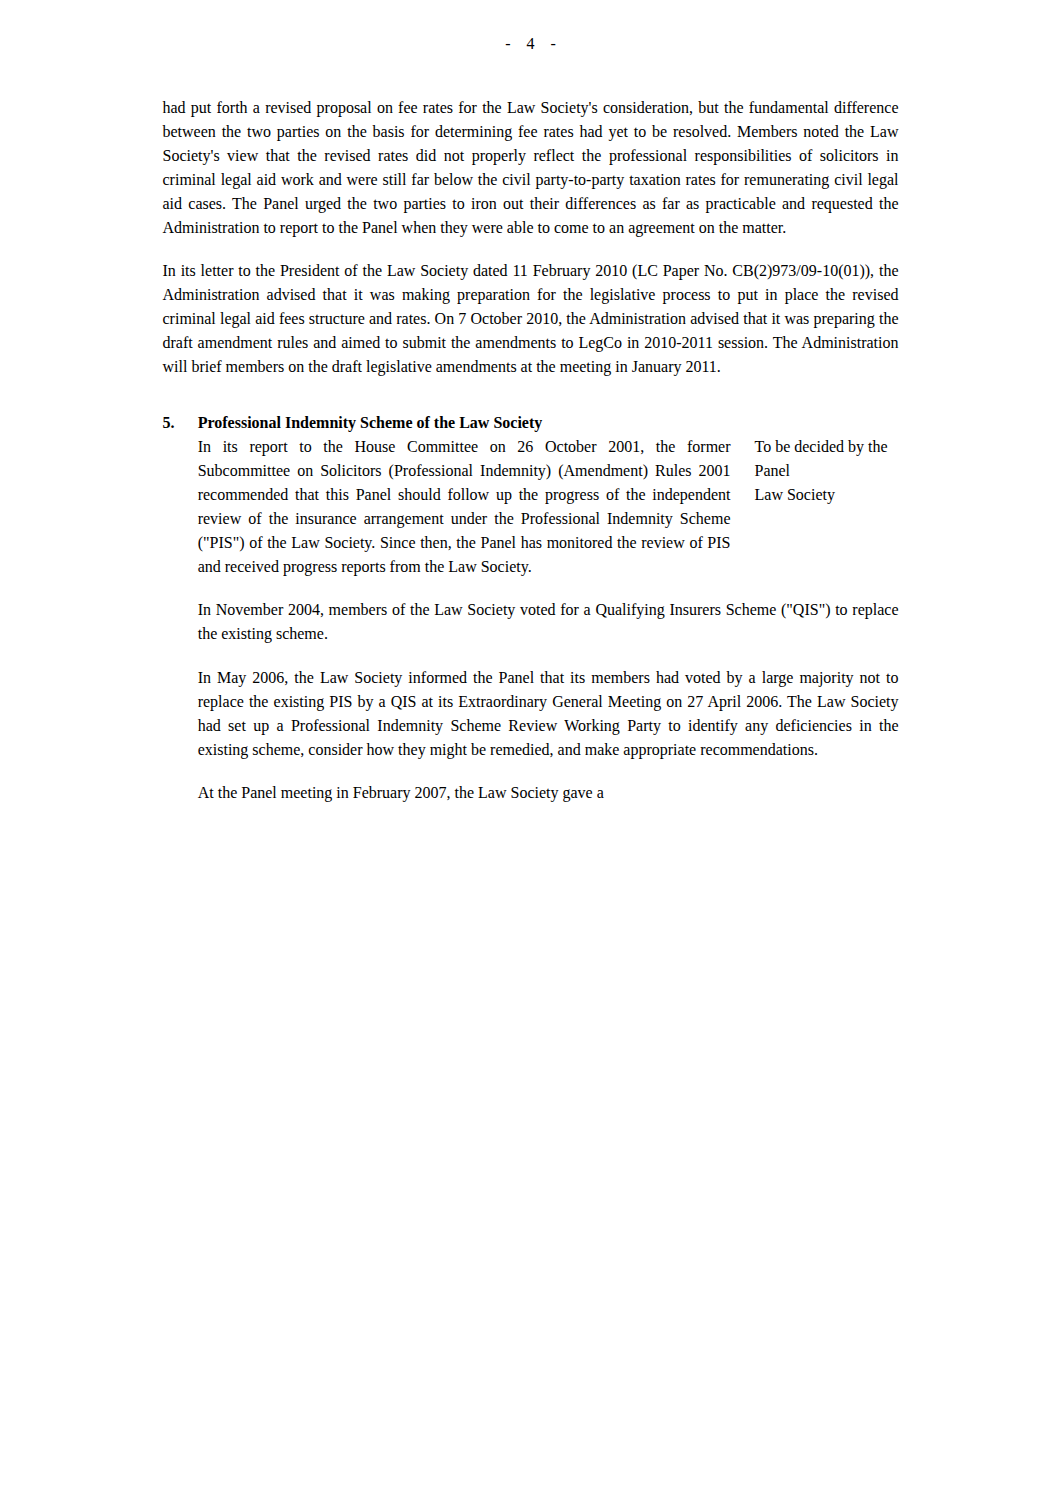- 4 -
had put forth a revised proposal on fee rates for the Law Society's consideration, but the fundamental difference between the two parties on the basis for determining fee rates had yet to be resolved. Members noted the Law Society's view that the revised rates did not properly reflect the professional responsibilities of solicitors in criminal legal aid work and were still far below the civil party-to-party taxation rates for remunerating civil legal aid cases. The Panel urged the two parties to iron out their differences as far as practicable and requested the Administration to report to the Panel when they were able to come to an agreement on the matter.
In its letter to the President of the Law Society dated 11 February 2010 (LC Paper No. CB(2)973/09-10(01)), the Administration advised that it was making preparation for the legislative process to put in place the revised criminal legal aid fees structure and rates. On 7 October 2010, the Administration advised that it was preparing the draft amendment rules and aimed to submit the amendments to LegCo in 2010-2011 session. The Administration will brief members on the draft legislative amendments at the meeting in January 2011.
5.
Professional Indemnity Scheme of the Law Society
In its report to the House Committee on 26 October 2001, the former Subcommittee on Solicitors (Professional Indemnity) (Amendment) Rules 2001 recommended that this Panel should follow up the progress of the independent review of the insurance arrangement under the Professional Indemnity Scheme ("PIS") of the Law Society. Since then, the Panel has monitored the review of PIS and received progress reports from the Law Society.
To be decided by the Panel
Law Society
In November 2004, members of the Law Society voted for a Qualifying Insurers Scheme ("QIS") to replace the existing scheme.
In May 2006, the Law Society informed the Panel that its members had voted by a large majority not to replace the existing PIS by a QIS at its Extraordinary General Meeting on 27 April 2006. The Law Society had set up a Professional Indemnity Scheme Review Working Party to identify any deficiencies in the existing scheme, consider how they might be remedied, and make appropriate recommendations.
At the Panel meeting in February 2007, the Law Society gave a